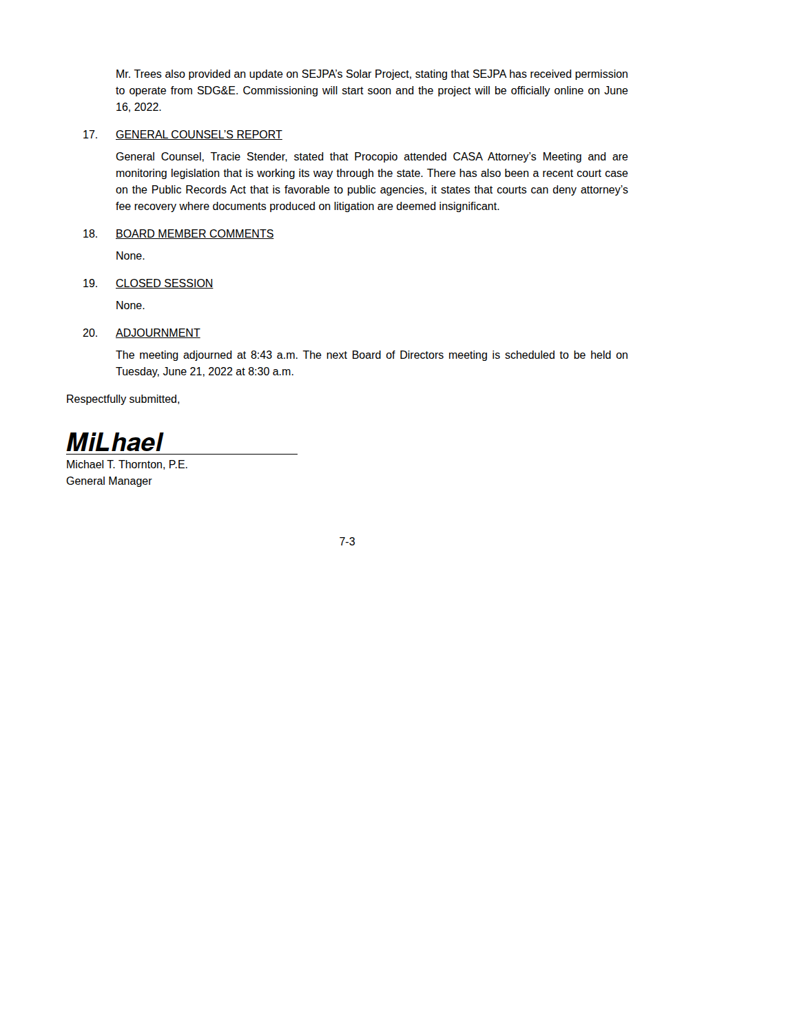Mr. Trees also provided an update on SEJPA’s Solar Project, stating that SEJPA has received permission to operate from SDG&E. Commissioning will start soon and the project will be officially online on June 16, 2022.
17.
GENERAL COUNSEL’S REPORT
General Counsel, Tracie Stender, stated that Procopio attended CASA Attorney’s Meeting and are monitoring legislation that is working its way through the state. There has also been a recent court case on the Public Records Act that is favorable to public agencies, it states that courts can deny attorney’s fee recovery where documents produced on litigation are deemed insignificant.
18.
BOARD MEMBER COMMENTS
None.
19.
CLOSED SESSION
None.
20.
ADJOURNMENT
The meeting adjourned at 8:43 a.m. The next Board of Directors meeting is scheduled to be held on Tuesday, June 21, 2022 at 8:30 a.m.
Respectfully submitted,
𝑴𝒊𝑳𝒉𝒂𝒆𝒍
Michael T. Thornton, P.E.
General Manager
7-3